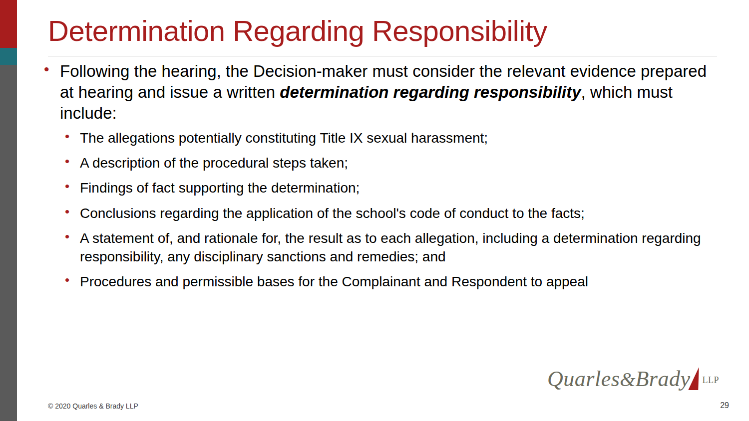Determination Regarding Responsibility
Following the hearing, the Decision-maker must consider the relevant evidence prepared at hearing and issue a written determination regarding responsibility, which must include:
The allegations potentially constituting Title IX sexual harassment;
A description of the procedural steps taken;
Findings of fact supporting the determination;
Conclusions regarding the application of the school's code of conduct to the facts;
A statement of, and rationale for, the result as to each allegation, including a determination regarding responsibility, any disciplinary sanctions and remedies; and
Procedures and permissible bases for the Complainant and Respondent to appeal
Quarles&Brady LLP
© 2020 Quarles & Brady LLP
29